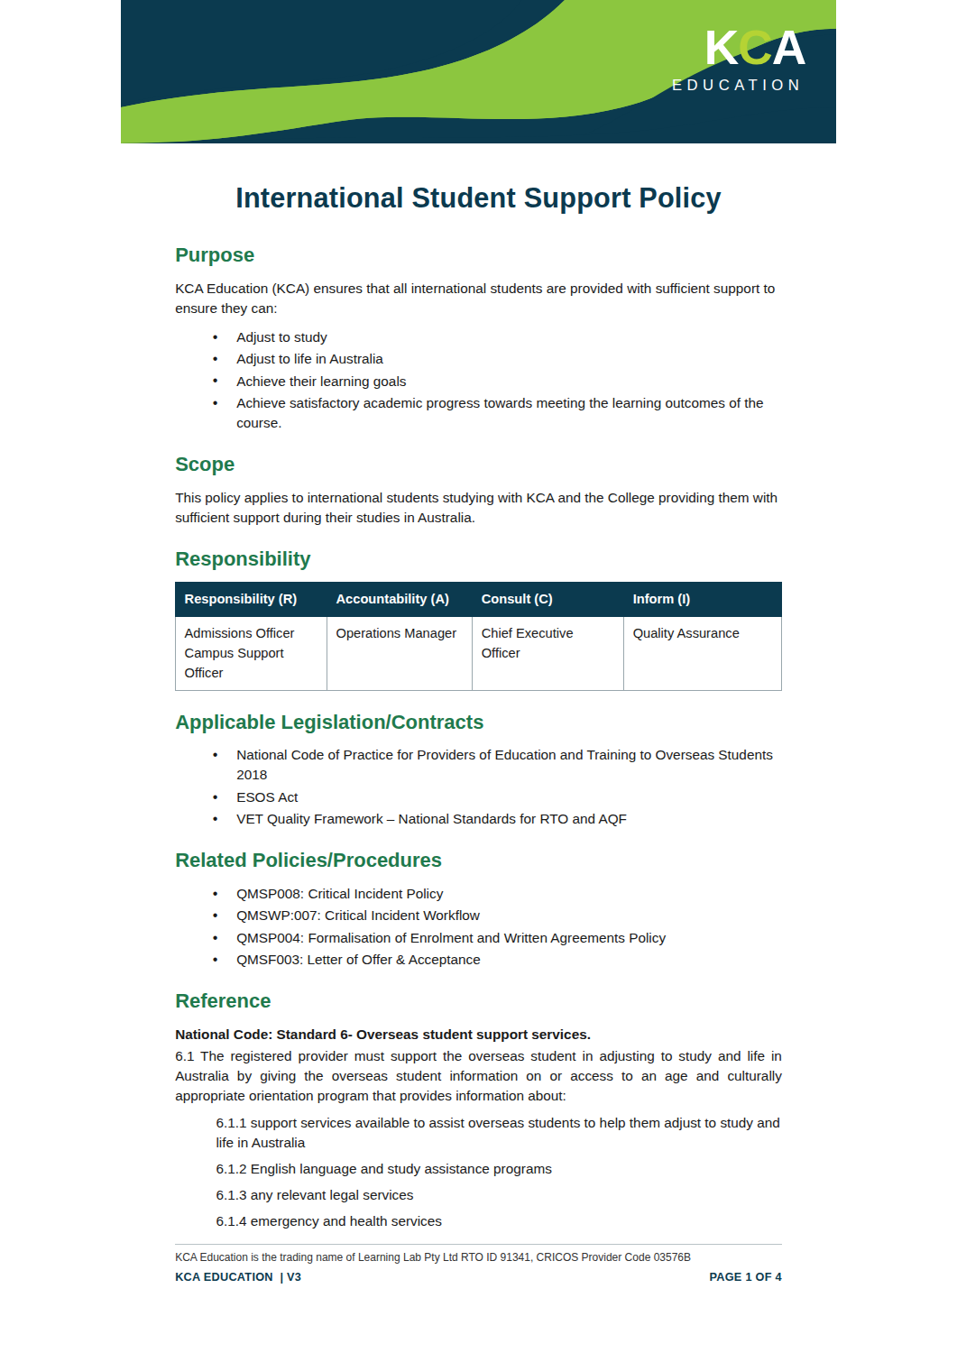KCA
EDUCATION
International Student Support Policy
Purpose
KCA Education (KCA) ensures that all international students are provided with sufficient support to ensure they can:
Adjust to study
Adjust to life in Australia
Achieve their learning goals
Achieve satisfactory academic progress towards meeting the learning outcomes of the course.
Scope
This policy applies to international students studying with KCA and the College providing them with sufficient support during their studies in Australia.
Responsibility
| Responsibility (R) | Accountability (A) | Consult (C) | Inform (I) |
| --- | --- | --- | --- |
| Admissions Officer Campus Support Officer | Operations Manager | Chief Executive Officer | Quality Assurance |
Applicable Legislation/Contracts
National Code of Practice for Providers of Education and Training to Overseas Students 2018
ESOS Act
VET Quality Framework – National Standards for RTO and AQF
Related Policies/Procedures
QMSP008: Critical Incident Policy
QMSWP:007: Critical Incident Workflow
QMSP004: Formalisation of Enrolment and Written Agreements Policy
QMSF003: Letter of Offer & Acceptance
Reference
National Code: Standard 6- Overseas student support services.
6.1 The registered provider must support the overseas student in adjusting to study and life in Australia by giving the overseas student information on or access to an age and culturally appropriate orientation program that provides information about:
6.1.1 support services available to assist overseas students to help them adjust to study and life in Australia
6.1.2 English language and study assistance programs
6.1.3 any relevant legal services
6.1.4 emergency and health services
KCA Education is the trading name of Learning Lab Pty Ltd RTO ID 91341, CRICOS Provider Code 03576B
KCA EDUCATION | V3
PAGE 1 OF 4